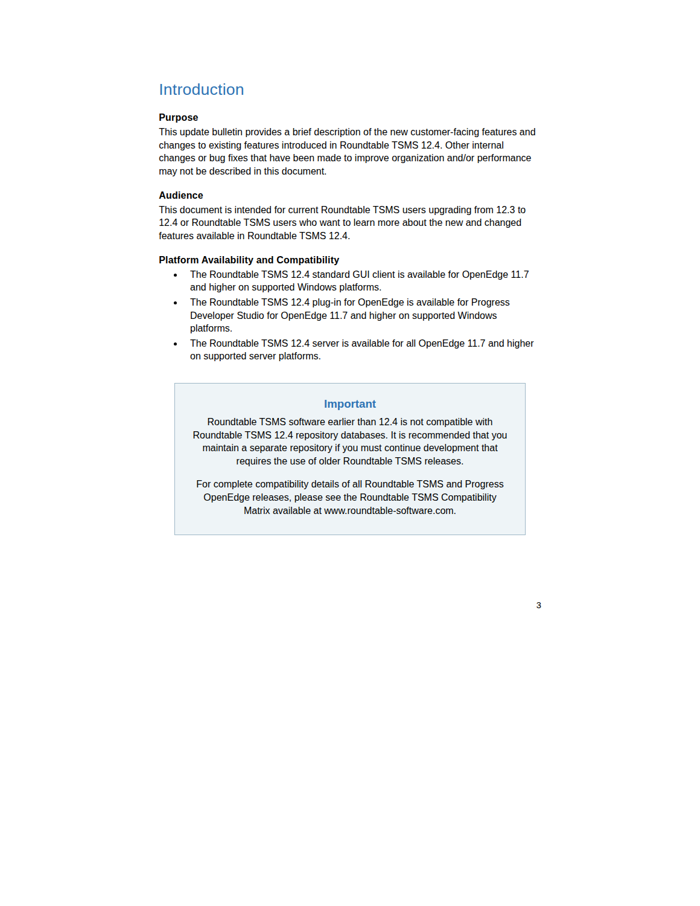Introduction
Purpose
This update bulletin provides a brief description of the new customer-facing features and changes to existing features introduced in Roundtable TSMS 12.4. Other internal changes or bug fixes that have been made to improve organization and/or performance may not be described in this document.
Audience
This document is intended for current Roundtable TSMS users upgrading from 12.3 to 12.4 or Roundtable TSMS users who want to learn more about the new and changed features available in Roundtable TSMS 12.4.
Platform Availability and Compatibility
The Roundtable TSMS 12.4 standard GUI client is available for OpenEdge 11.7 and higher on supported Windows platforms.
The Roundtable TSMS 12.4 plug-in for OpenEdge is available for Progress Developer Studio for OpenEdge 11.7 and higher on supported Windows platforms.
The Roundtable TSMS 12.4 server is available for all OpenEdge 11.7 and higher on supported server platforms.
Important
Roundtable TSMS software earlier than 12.4 is not compatible with Roundtable TSMS 12.4 repository databases. It is recommended that you maintain a separate repository if you must continue development that requires the use of older Roundtable TSMS releases.
For complete compatibility details of all Roundtable TSMS and Progress OpenEdge releases, please see the Roundtable TSMS Compatibility Matrix available at www.roundtable-software.com.
3